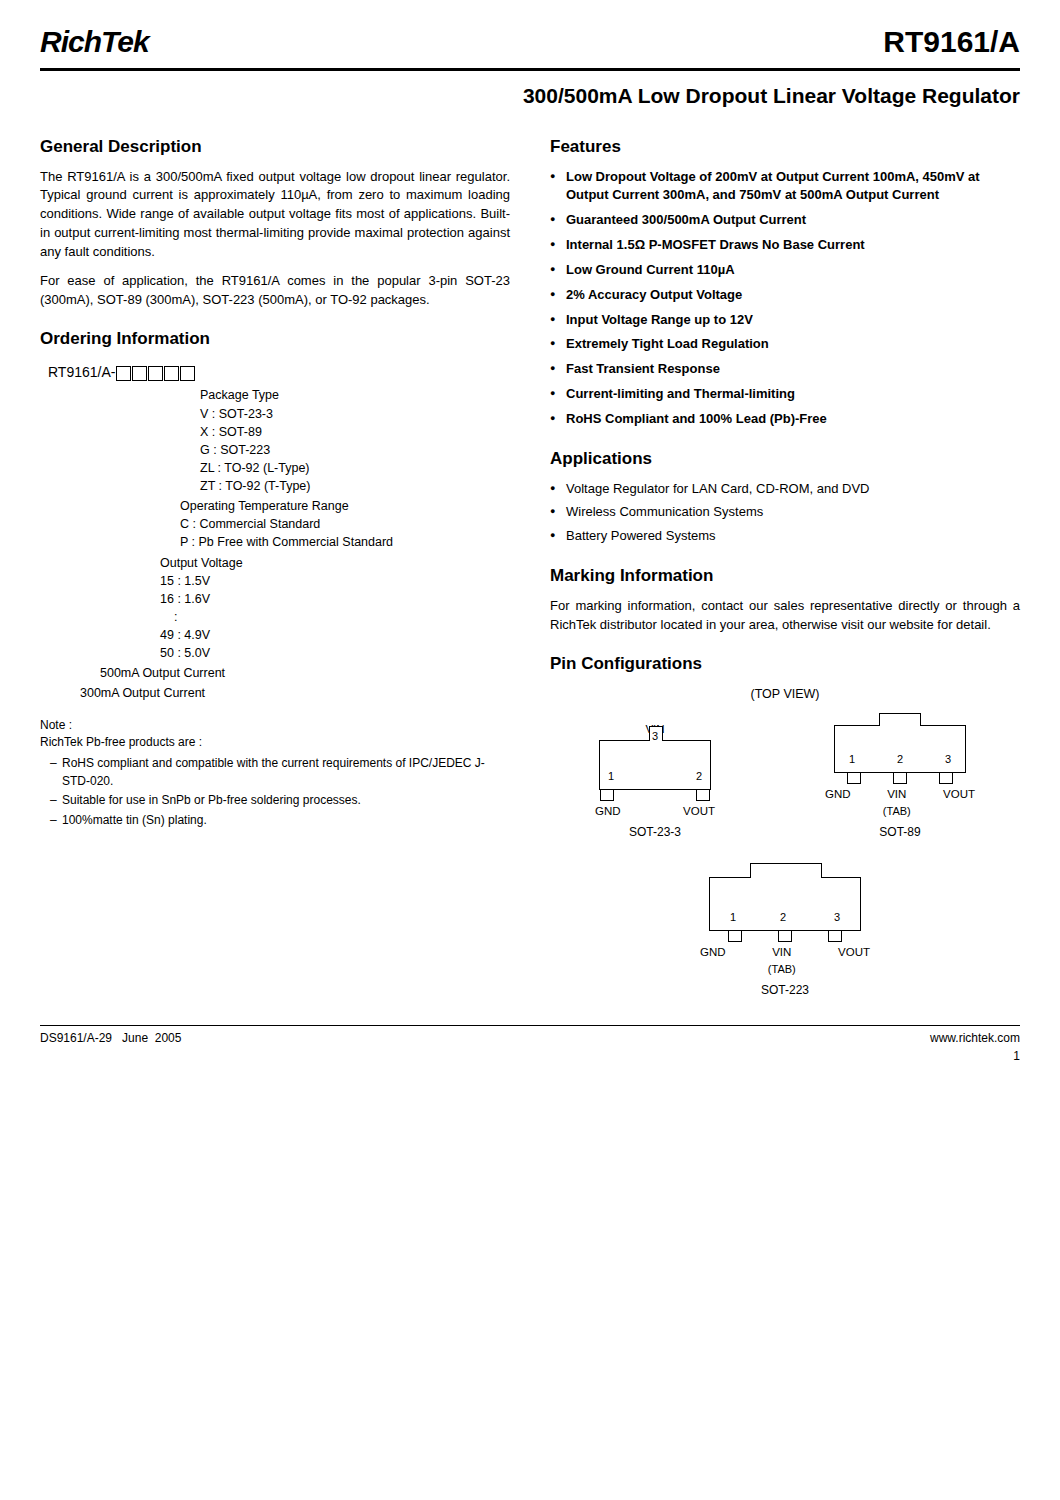RichTek
RT9161/A
300/500mA Low Dropout Linear Voltage Regulator
General Description
The RT9161/A is a 300/500mA fixed output voltage low dropout linear regulator. Typical ground current is approximately 110µA, from zero to maximum loading conditions. Wide range of available output voltage fits most of applications. Built-in output current-limiting most thermal-limiting provide maximal protection against any fault conditions.
For ease of application, the RT9161/A comes in the popular 3-pin SOT-23 (300mA), SOT-89 (300mA), SOT-223 (500mA), or TO-92 packages.
Ordering Information
RT9161/A-
Package Type V : SOT-23-3 X : SOT-89 G : SOT-223 ZL : TO-92 (L-Type) ZT : TO-92 (T-Type)
Operating Temperature Range C : Commercial Standard P : Pb Free with Commercial Standard
Output Voltage 15 : 1.5V 16 : 1.6V : 49 : 4.9V 50 : 5.0V
500mA Output Current
300mA Output Current
Note :
RichTek Pb-free products are :
RoHS compliant and compatible with the current requirements of IPC/JEDEC J-STD-020.
Suitable for use in SnPb or Pb-free soldering processes.
100%matte tin (Sn) plating.
Features
Low Dropout Voltage of 200mV at Output Current 100mA, 450mV at Output Current 300mA, and 750mV at 500mA Output Current
Guaranteed 300/500mA Output Current
Internal 1.5Ω P-MOSFET Draws No Base Current
Low Ground Current 110µA
2% Accuracy Output Voltage
Input Voltage Range up to 12V
Extremely Tight Load Regulation
Fast Transient Response
Current-limiting and Thermal-limiting
RoHS Compliant and 100% Lead (Pb)-Free
Applications
Voltage Regulator for LAN Card, CD-ROM, and DVD
Wireless Communication Systems
Battery Powered Systems
Marking Information
For marking information, contact our sales representative directly or through a RichTek distributor located in your area, otherwise visit our website for detail.
Pin Configurations
(TOP VIEW)
VIN
3
1
2
GND VOUT
SOT-23-3
1
2
3
GND VIN
(TAB) VOUT
SOT-89
1
2
3
GND VIN
(TAB) VOUT
SOT-223
DS9161/A-29 June 2005
www.richtek.com
1